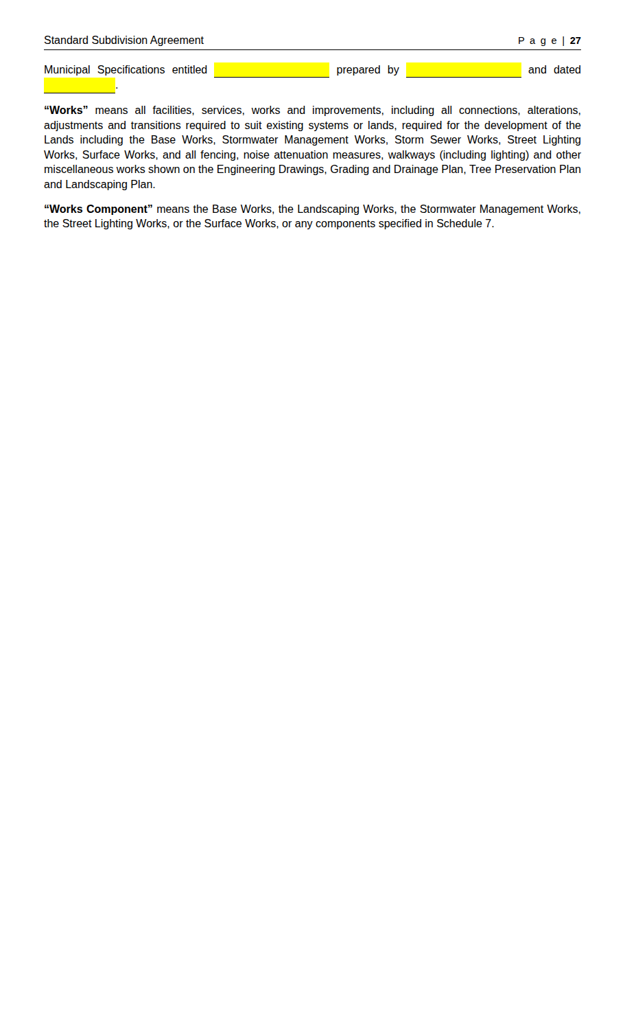Standard Subdivision Agreement P a g e | 27
Municipal Specifications entitled prepared by and dated .
“Works” means all facilities, services, works and improvements, including all connections, alterations, adjustments and transitions required to suit existing systems or lands, required for the development of the Lands including the Base Works, Stormwater Management Works, Storm Sewer Works, Street Lighting Works, Surface Works, and all fencing, noise attenuation measures, walkways (including lighting) and other miscellaneous works shown on the Engineering Drawings, Grading and Drainage Plan, Tree Preservation Plan and Landscaping Plan.
“Works Component” means the Base Works, the Landscaping Works, the Stormwater Management Works, the Street Lighting Works, or the Surface Works, or any components specified in Schedule 7.